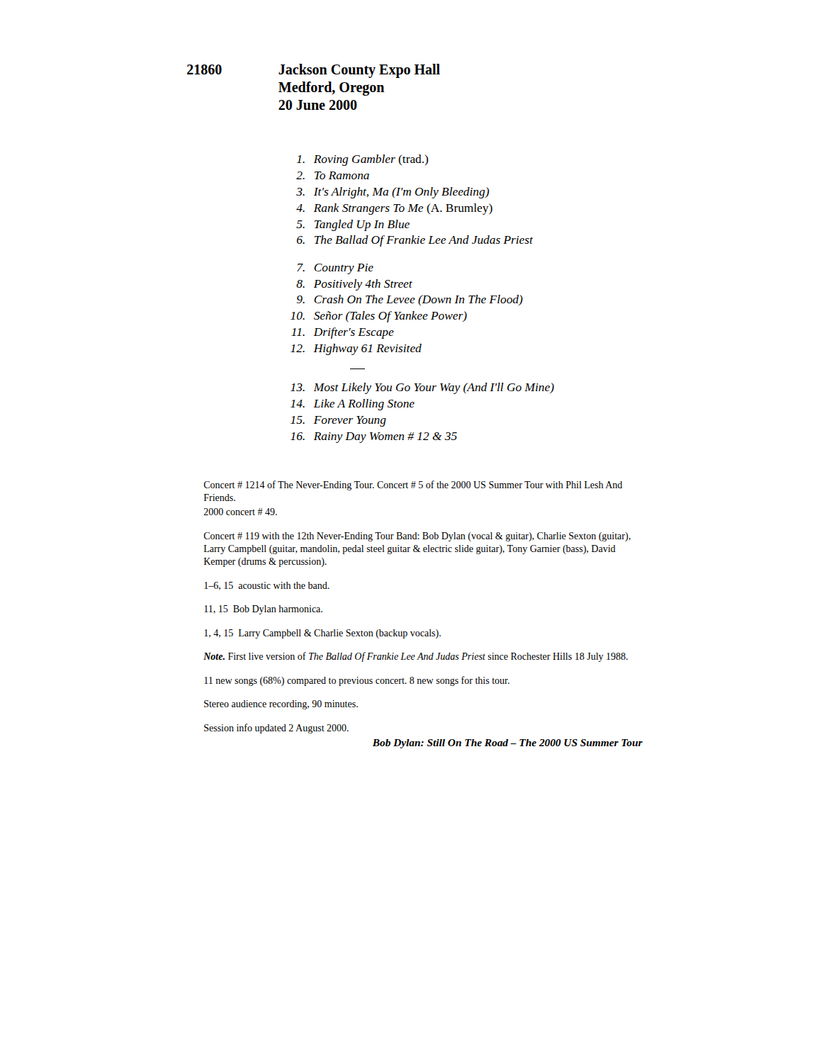21860
Jackson County Expo Hall
Medford, Oregon
20 June 2000
1. Roving Gambler (trad.)
2. To Ramona
3. It's Alright, Ma (I'm Only Bleeding)
4. Rank Strangers To Me (A. Brumley)
5. Tangled Up In Blue
6. The Ballad Of Frankie Lee And Judas Priest
7. Country Pie
8. Positively 4th Street
9. Crash On The Levee (Down In The Flood)
10. Señor (Tales Of Yankee Power)
11. Drifter's Escape
12. Highway 61 Revisited
13. Most Likely You Go Your Way (And I'll Go Mine)
14. Like A Rolling Stone
15. Forever Young
16. Rainy Day Women # 12 & 35
Concert # 1214 of The Never-Ending Tour. Concert # 5 of the 2000 US Summer Tour with Phil Lesh And Friends.
2000 concert # 49.
Concert # 119 with the 12th Never-Ending Tour Band: Bob Dylan (vocal & guitar), Charlie Sexton (guitar), Larry Campbell (guitar, mandolin, pedal steel guitar & electric slide guitar), Tony Garnier (bass), David Kemper (drums & percussion).
1–6, 15 acoustic with the band.
11, 15 Bob Dylan harmonica.
1, 4, 15 Larry Campbell & Charlie Sexton (backup vocals).
Note. First live version of The Ballad Of Frankie Lee And Judas Priest since Rochester Hills 18 July 1988.
11 new songs (68%) compared to previous concert. 8 new songs for this tour.
Stereo audience recording, 90 minutes.
Session info updated 2 August 2000.
Bob Dylan: Still On The Road – The 2000 US Summer Tour